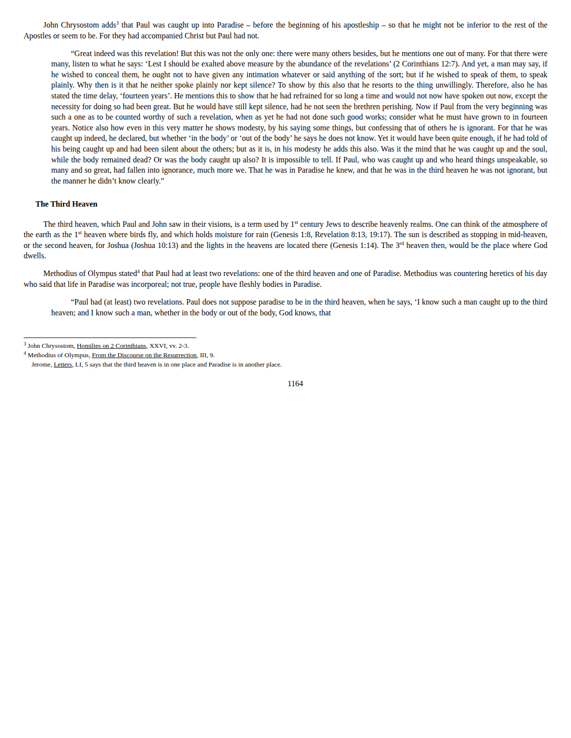John Chrysostom adds3 that Paul was caught up into Paradise – before the beginning of his apostleship – so that he might not be inferior to the rest of the Apostles or seem to be. For they had accompanied Christ but Paul had not.
“Great indeed was this revelation! But this was not the only one: there were many others besides, but he mentions one out of many. For that there were many, listen to what he says: ‘Lest I should be exalted above measure by the abundance of the revelations’ (2 Corinthians 12:7). And yet, a man may say, if he wished to conceal them, he ought not to have given any intimation whatever or said anything of the sort; but if he wished to speak of them, to speak plainly. Why then is it that he neither spoke plainly nor kept silence? To show by this also that he resorts to the thing unwillingly. Therefore, also he has stated the time delay, ‘fourteen years’. He mentions this to show that he had refrained for so long a time and would not now have spoken out now, except the necessity for doing so had been great. But he would have still kept silence, had he not seen the brethren perishing. Now if Paul from the very beginning was such a one as to be counted worthy of such a revelation, when as yet he had not done such good works; consider what he must have grown to in fourteen years. Notice also how even in this very matter he shows modesty, by his saying some things, but confessing that of others he is ignorant. For that he was caught up indeed, he declared, but whether ‘in the body’ or ‘out of the body’ he says he does not know. Yet it would have been quite enough, if he had told of his being caught up and had been silent about the others; but as it is, in his modesty he adds this also. Was it the mind that he was caught up and the soul, while the body remained dead? Or was the body caught up also? It is impossible to tell. If Paul, who was caught up and who heard things unspeakable, so many and so great, had fallen into ignorance, much more we. That he was in Paradise he knew, and that he was in the third heaven he was not ignorant, but the manner he didn’t know clearly.”
The Third Heaven
The third heaven, which Paul and John saw in their visions, is a term used by 1st century Jews to describe heavenly realms. One can think of the atmosphere of the earth as the 1st heaven where birds fly, and which holds moisture for rain (Genesis 1:8, Revelation 8:13, 19:17). The sun is described as stopping in mid-heaven, or the second heaven, for Joshua (Joshua 10:13) and the lights in the heavens are located there (Genesis 1:14). The 3rd heaven then, would be the place where God dwells.
Methodius of Olympus stated4 that Paul had at least two revelations: one of the third heaven and one of Paradise. Methodius was countering heretics of his day who said that life in Paradise was incorporeal; not true, people have fleshly bodies in Paradise.
“Paul had (at least) two revelations. Paul does not suppose paradise to be in the third heaven, when he says, ‘I know such a man caught up to the third heaven; and I know such a man, whether in the body or out of the body, God knows, that
3 John Chrysostom, Homilies on 2 Corinthians, XXVI, vv. 2-3.
4 Methodius of Olympus, From the Discourse on the Resurrection, III, 9.
Jerome, Letters, LI, 5 says that the third heaven is in one place and Paradise is in another place.
1164